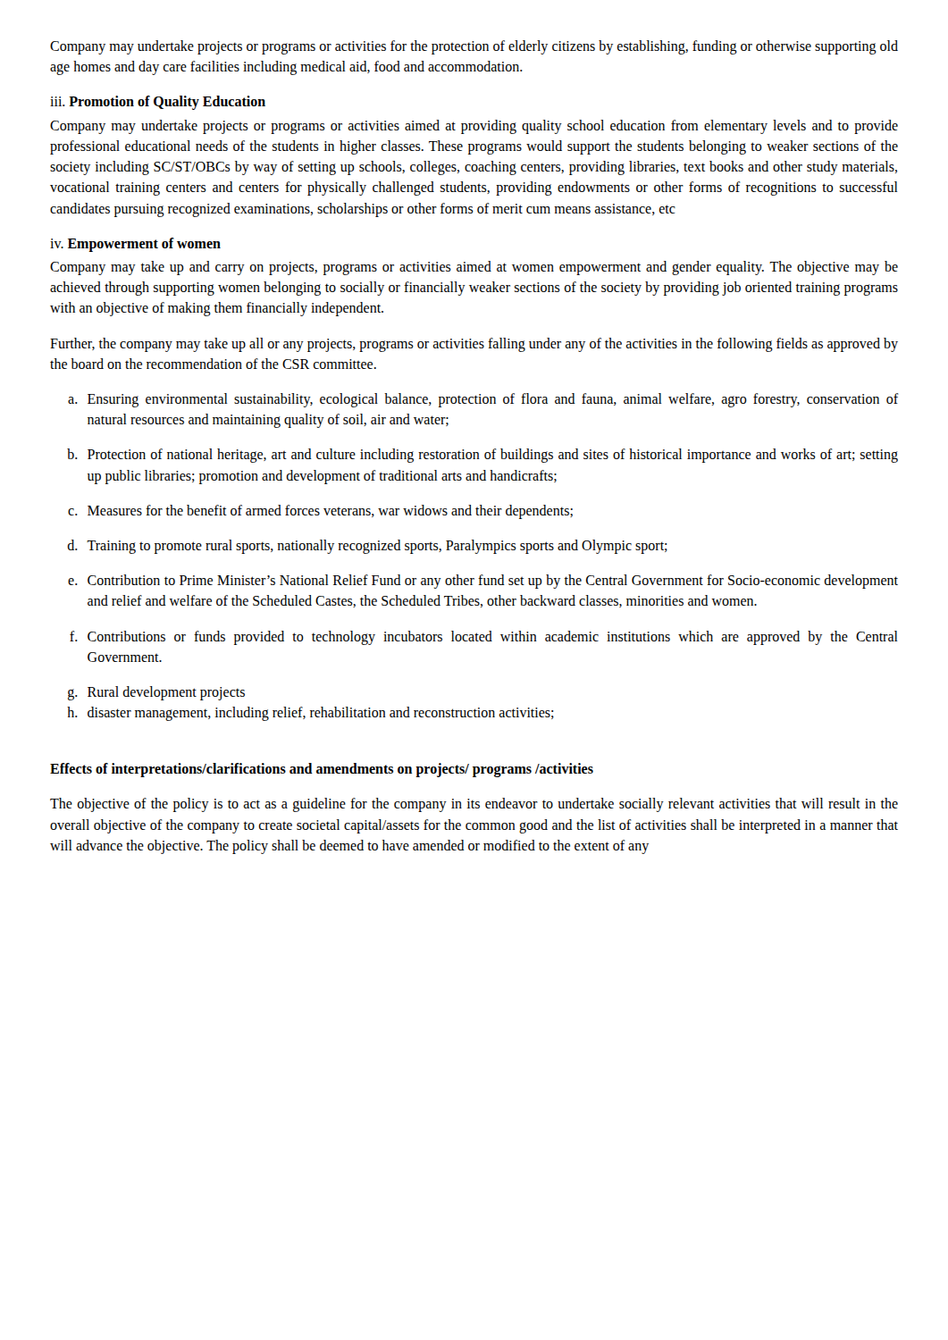Company may undertake projects or programs or activities for the protection of elderly citizens by establishing, funding or otherwise supporting old age homes and day care facilities including medical aid, food and accommodation.
iii. Promotion of Quality Education
Company may undertake projects or programs or activities aimed at providing quality school education from elementary levels and to provide professional educational needs of the students in higher classes. These programs would support the students belonging to weaker sections of the society including SC/ST/OBCs by way of setting up schools, colleges, coaching centers, providing libraries, text books and other study materials, vocational training centers and centers for physically challenged students, providing endowments or other forms of recognitions to successful candidates pursuing recognized examinations, scholarships or other forms of merit cum means assistance, etc
iv. Empowerment of women
Company may take up and carry on projects, programs or activities aimed at women empowerment and gender equality. The objective may be achieved through supporting women belonging to socially or financially weaker sections of the society by providing job oriented training programs with an objective of making them financially independent.
Further, the company may take up all or any projects, programs or activities falling under any of the activities in the following fields as approved by the board on the recommendation of the CSR committee.
Ensuring environmental sustainability, ecological balance, protection of flora and fauna, animal welfare, agro forestry, conservation of natural resources and maintaining quality of soil, air and water;
Protection of national heritage, art and culture including restoration of buildings and sites of historical importance and works of art; setting up public libraries; promotion and development of traditional arts and handicrafts;
Measures for the benefit of armed forces veterans, war widows and their dependents;
Training to promote rural sports, nationally recognized sports, Paralympics sports and Olympic sport;
Contribution to Prime Minister’s National Relief Fund or any other fund set up by the Central Government for Socio-economic development and relief and welfare of the Scheduled Castes, the Scheduled Tribes, other backward classes, minorities and women.
Contributions or funds provided to technology incubators located within academic institutions which are approved by the Central Government.
Rural development projects
disaster management, including relief, rehabilitation and reconstruction activities;
Effects of interpretations/clarifications and amendments on projects/ programs /activities
The objective of the policy is to act as a guideline for the company in its endeavor to undertake socially relevant activities that will result in the overall objective of the company to create societal capital/assets for the common good and the list of activities shall be interpreted in a manner that will advance the objective. The policy shall be deemed to have amended or modified to the extent of any